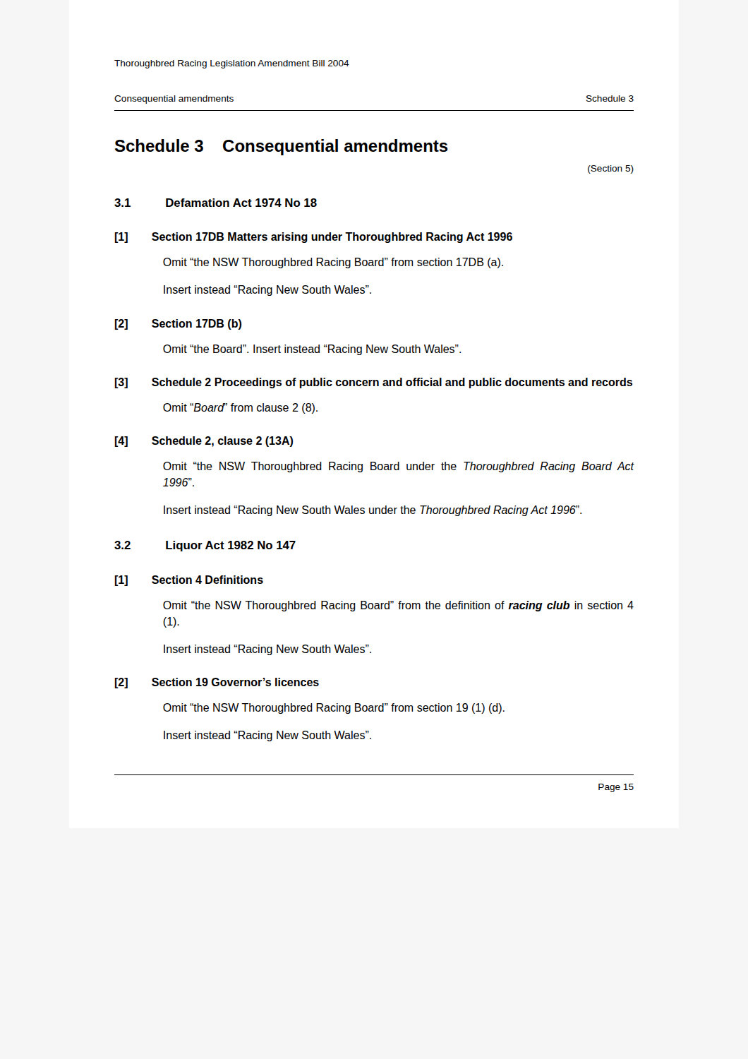Thoroughbred Racing Legislation Amendment Bill 2004
Consequential amendments Schedule 3
Schedule 3 Consequential amendments
(Section 5)
3.1 Defamation Act 1974 No 18
[1] Section 17DB Matters arising under Thoroughbred Racing Act 1996
Omit “the NSW Thoroughbred Racing Board” from section 17DB (a).
Insert instead “Racing New South Wales”.
[2] Section 17DB (b)
Omit “the Board”. Insert instead “Racing New South Wales”.
[3] Schedule 2 Proceedings of public concern and official and public documents and records
Omit “Board” from clause 2 (8).
[4] Schedule 2, clause 2 (13A)
Omit “the NSW Thoroughbred Racing Board under the Thoroughbred Racing Board Act 1996”.
Insert instead “Racing New South Wales under the Thoroughbred Racing Act 1996”.
3.2 Liquor Act 1982 No 147
[1] Section 4 Definitions
Omit “the NSW Thoroughbred Racing Board” from the definition of racing club in section 4 (1).
Insert instead “Racing New South Wales”.
[2] Section 19 Governor’s licences
Omit “the NSW Thoroughbred Racing Board” from section 19 (1) (d).
Insert instead “Racing New South Wales”.
Page 15